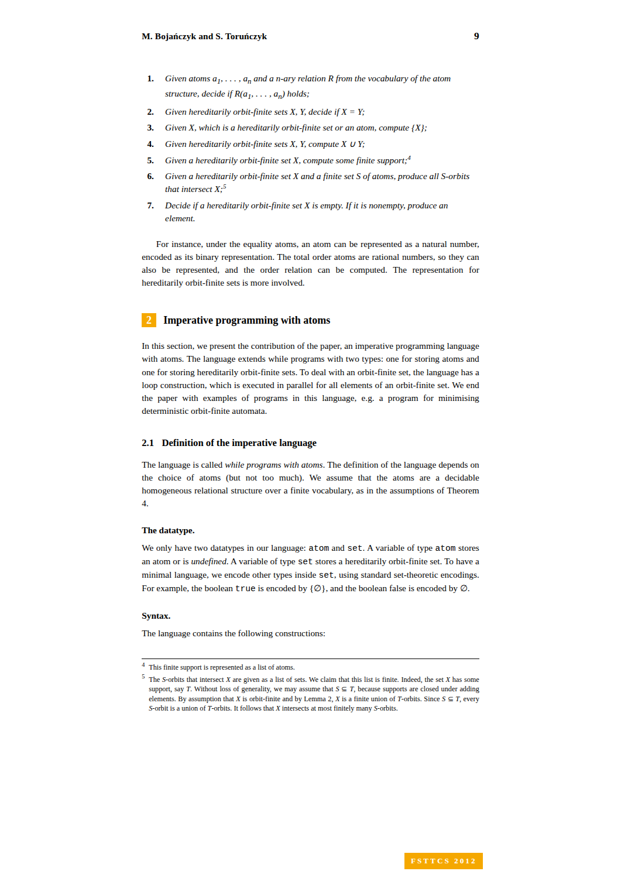M. Bojańczyk and S. Toruńczyk 9
Given atoms a1, . . . , an and a n-ary relation R from the vocabulary of the atom structure, decide if R(a1, . . . , an) holds;
Given hereditarily orbit-finite sets X, Y, decide if X = Y;
Given X, which is a hereditarily orbit-finite set or an atom, compute {X};
Given hereditarily orbit-finite sets X, Y, compute X ∪ Y;
Given a hereditarily orbit-finite set X, compute some finite support;4
Given a hereditarily orbit-finite set X and a finite set S of atoms, produce all S-orbits that intersect X;5
Decide if a hereditarily orbit-finite set X is empty. If it is nonempty, produce an element.
For instance, under the equality atoms, an atom can be represented as a natural number, encoded as its binary representation. The total order atoms are rational numbers, so they can also be represented, and the order relation can be computed. The representation for hereditarily orbit-finite sets is more involved.
2 Imperative programming with atoms
In this section, we present the contribution of the paper, an imperative programming language with atoms. The language extends while programs with two types: one for storing atoms and one for storing hereditarily orbit-finite sets. To deal with an orbit-finite set, the language has a loop construction, which is executed in parallel for all elements of an orbit-finite set. We end the paper with examples of programs in this language, e.g. a program for minimising deterministic orbit-finite automata.
2.1 Definition of the imperative language
The language is called while programs with atoms. The definition of the language depends on the choice of atoms (but not too much). We assume that the atoms are a decidable homogeneous relational structure over a finite vocabulary, as in the assumptions of Theorem 4.
The datatype.
We only have two datatypes in our language: atom and set. A variable of type atom stores an atom or is undefined. A variable of type set stores a hereditarily orbit-finite set. To have a minimal language, we encode other types inside set, using standard set-theoretic encodings. For example, the boolean true is encoded by {∅}, and the boolean false is encoded by ∅.
Syntax.
The language contains the following constructions:
4 This finite support is represented as a list of atoms.
5 The S-orbits that intersect X are given as a list of sets. We claim that this list is finite. Indeed, the set X has some support, say T. Without loss of generality, we may assume that S ⊆ T, because supports are closed under adding elements. By assumption that X is orbit-finite and by Lemma 2, X is a finite union of T-orbits. Since S ⊆ T, every S-orbit is a union of T-orbits. It follows that X intersects at most finitely many S-orbits.
FSTTCS 2012